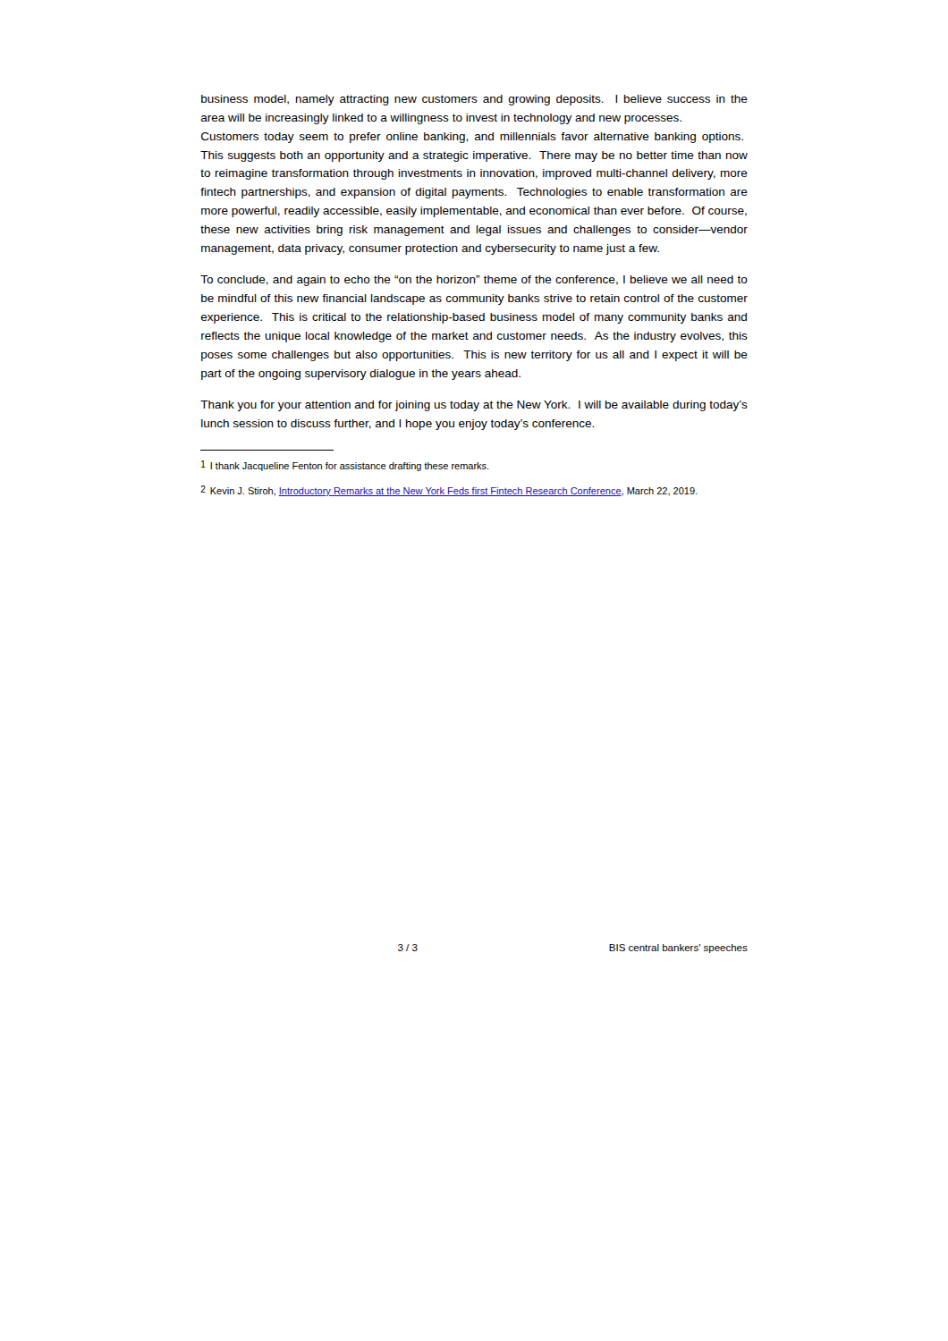business model, namely attracting new customers and growing deposits. I believe success in the area will be increasingly linked to a willingness to invest in technology and new processes.
Customers today seem to prefer online banking, and millennials favor alternative banking options. This suggests both an opportunity and a strategic imperative. There may be no better time than now to reimagine transformation through investments in innovation, improved multi-channel delivery, more fintech partnerships, and expansion of digital payments. Technologies to enable transformation are more powerful, readily accessible, easily implementable, and economical than ever before. Of course, these new activities bring risk management and legal issues and challenges to consider—vendor management, data privacy, consumer protection and cybersecurity to name just a few.
To conclude, and again to echo the “on the horizon” theme of the conference, I believe we all need to be mindful of this new financial landscape as community banks strive to retain control of the customer experience. This is critical to the relationship-based business model of many community banks and reflects the unique local knowledge of the market and customer needs. As the industry evolves, this poses some challenges but also opportunities. This is new territory for us all and I expect it will be part of the ongoing supervisory dialogue in the years ahead.
Thank you for your attention and for joining us today at the New York. I will be available during today’s lunch session to discuss further, and I hope you enjoy today’s conference.
1
I thank Jacqueline Fenton for assistance drafting these remarks.
2
Kevin J. Stiroh, Introductory Remarks at the New York Feds first Fintech Research Conference, March 22, 2019.
3 / 3 BIS central bankers' speeches